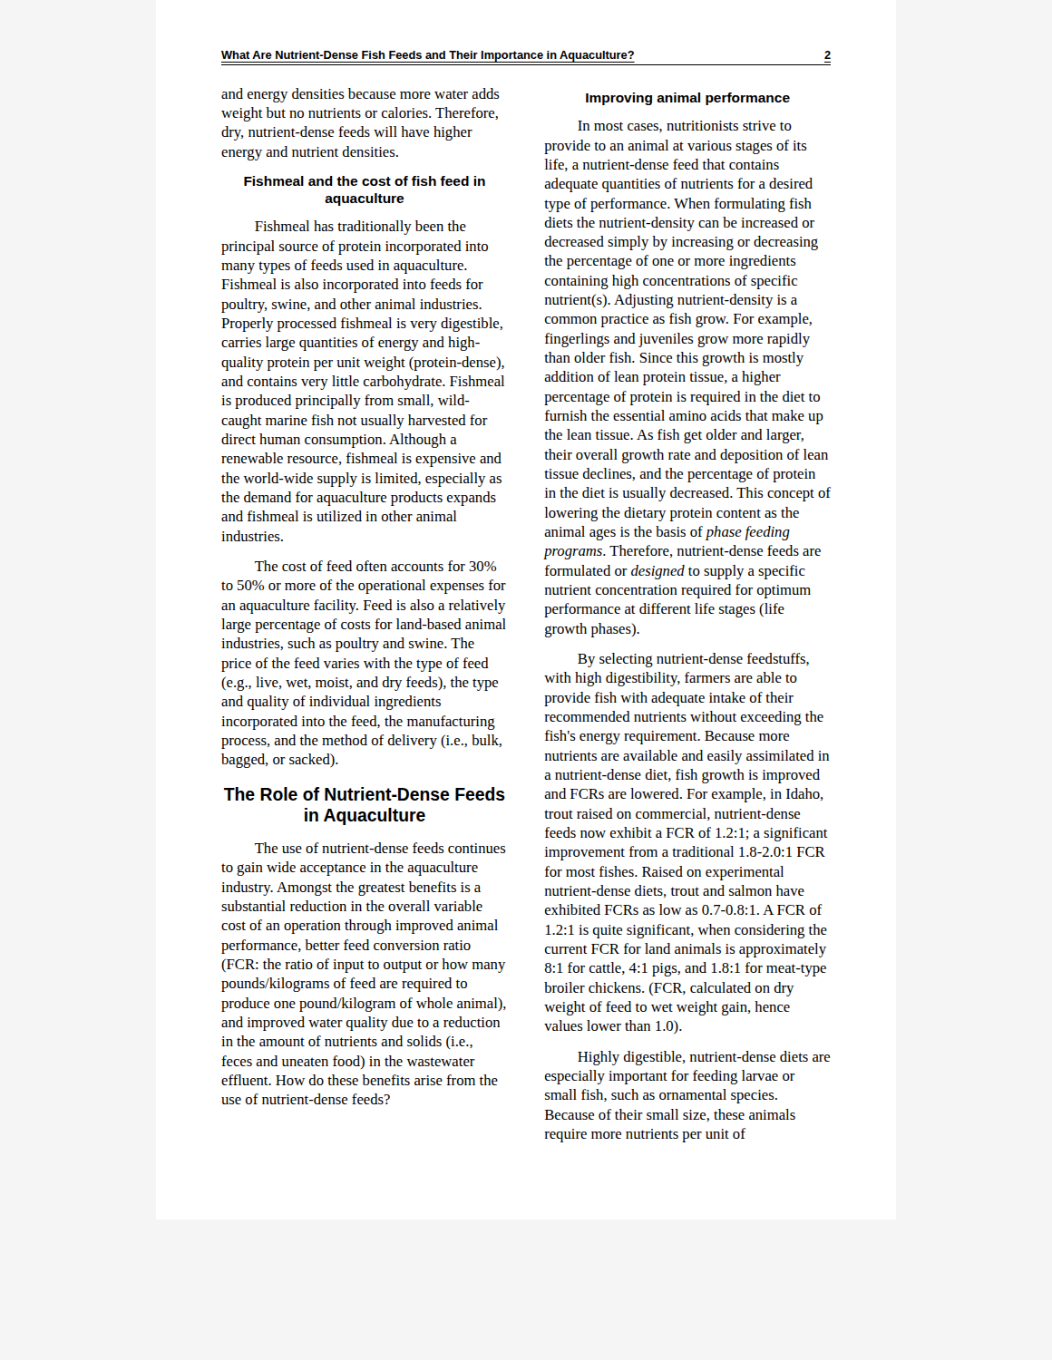What Are Nutrient-Dense Fish Feeds and Their Importance in Aquaculture? 2
and energy densities because more water adds weight but no nutrients or calories. Therefore, dry, nutrient-dense feeds will have higher energy and nutrient densities.
Fishmeal and the cost of fish feed in aquaculture
Fishmeal has traditionally been the principal source of protein incorporated into many types of feeds used in aquaculture. Fishmeal is also incorporated into feeds for poultry, swine, and other animal industries. Properly processed fishmeal is very digestible, carries large quantities of energy and high-quality protein per unit weight (protein-dense), and contains very little carbohydrate. Fishmeal is produced principally from small, wild-caught marine fish not usually harvested for direct human consumption. Although a renewable resource, fishmeal is expensive and the world-wide supply is limited, especially as the demand for aquaculture products expands and fishmeal is utilized in other animal industries.
The cost of feed often accounts for 30% to 50% or more of the operational expenses for an aquaculture facility. Feed is also a relatively large percentage of costs for land-based animal industries, such as poultry and swine. The price of the feed varies with the type of feed (e.g., live, wet, moist, and dry feeds), the type and quality of individual ingredients incorporated into the feed, the manufacturing process, and the method of delivery (i.e., bulk, bagged, or sacked).
The Role of Nutrient-Dense Feeds in Aquaculture
The use of nutrient-dense feeds continues to gain wide acceptance in the aquaculture industry. Amongst the greatest benefits is a substantial reduction in the overall variable cost of an operation through improved animal performance, better feed conversion ratio (FCR: the ratio of input to output or how many pounds/kilograms of feed are required to produce one pound/kilogram of whole animal), and improved water quality due to a reduction in the amount of nutrients and solids (i.e., feces and uneaten food) in the wastewater effluent. How do these benefits arise from the use of nutrient-dense feeds?
Improving animal performance
In most cases, nutritionists strive to provide to an animal at various stages of its life, a nutrient-dense feed that contains adequate quantities of nutrients for a desired type of performance. When formulating fish diets the nutrient-density can be increased or decreased simply by increasing or decreasing the percentage of one or more ingredients containing high concentrations of specific nutrient(s). Adjusting nutrient-density is a common practice as fish grow. For example, fingerlings and juveniles grow more rapidly than older fish. Since this growth is mostly addition of lean protein tissue, a higher percentage of protein is required in the diet to furnish the essential amino acids that make up the lean tissue. As fish get older and larger, their overall growth rate and deposition of lean tissue declines, and the percentage of protein in the diet is usually decreased. This concept of lowering the dietary protein content as the animal ages is the basis of phase feeding programs. Therefore, nutrient-dense feeds are formulated or designed to supply a specific nutrient concentration required for optimum performance at different life stages (life growth phases).
By selecting nutrient-dense feedstuffs, with high digestibility, farmers are able to provide fish with adequate intake of their recommended nutrients without exceeding the fish's energy requirement. Because more nutrients are available and easily assimilated in a nutrient-dense diet, fish growth is improved and FCRs are lowered. For example, in Idaho, trout raised on commercial, nutrient-dense feeds now exhibit a FCR of 1.2:1; a significant improvement from a traditional 1.8-2.0:1 FCR for most fishes. Raised on experimental nutrient-dense diets, trout and salmon have exhibited FCRs as low as 0.7-0.8:1. A FCR of 1.2:1 is quite significant, when considering the current FCR for land animals is approximately 8:1 for cattle, 4:1 pigs, and 1.8:1 for meat-type broiler chickens. (FCR, calculated on dry weight of feed to wet weight gain, hence values lower than 1.0).
Highly digestible, nutrient-dense diets are especially important for feeding larvae or small fish, such as ornamental species. Because of their small size, these animals require more nutrients per unit of